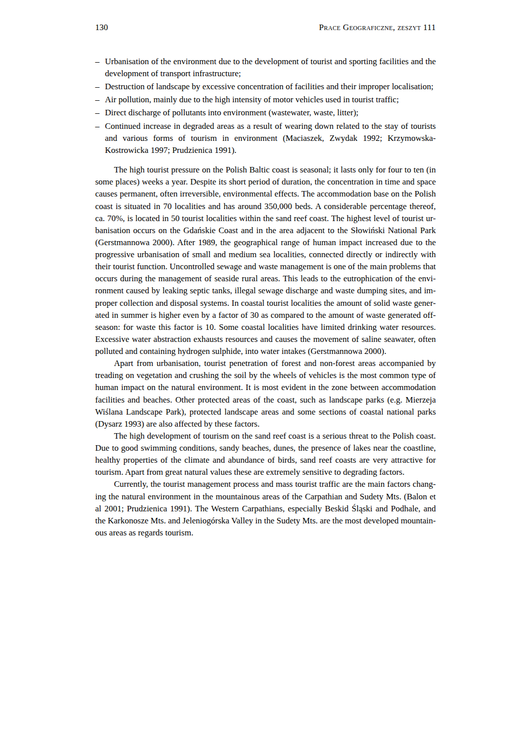130 Prace Geograficzne, zeszyt 111
Urbanisation of the environment due to the development of tourist and sporting facilities and the development of transport infrastructure;
Destruction of landscape by excessive concentration of facilities and their improper localisation;
Air pollution, mainly due to the high intensity of motor vehicles used in tourist traffic;
Direct discharge of pollutants into environment (wastewater, waste, litter);
Continued increase in degraded areas as a result of wearing down related to the stay of tourists and various forms of tourism in environment (Maciaszek, Zwydak 1992; Krzymowska-Kostrowicka 1997; Prudzienica 1991).
The high tourist pressure on the Polish Baltic coast is seasonal; it lasts only for four to ten (in some places) weeks a year. Despite its short period of duration, the concentration in time and space causes permanent, often irreversible, environmental effects. The accommodation base on the Polish coast is situated in 70 localities and has around 350,000 beds. A considerable percentage thereof, ca. 70%, is located in 50 tourist localities within the sand reef coast. The highest level of tourist urbanisation occurs on the Gdańskie Coast and in the area adjacent to the Słowiński National Park (Gerstmannowa 2000). After 1989, the geographical range of human impact increased due to the progressive urbanisation of small and medium sea localities, connected directly or indirectly with their tourist function. Uncontrolled sewage and waste management is one of the main problems that occurs during the management of seaside rural areas. This leads to the eutrophication of the environment caused by leaking septic tanks, illegal sewage discharge and waste dumping sites, and improper collection and disposal systems. In coastal tourist localities the amount of solid waste generated in summer is higher even by a factor of 30 as compared to the amount of waste generated off-season: for waste this factor is 10. Some coastal localities have limited drinking water resources. Excessive water abstraction exhausts resources and causes the movement of saline seawater, often polluted and containing hydrogen sulphide, into water intakes (Gerstmannowa 2000).
Apart from urbanisation, tourist penetration of forest and non-forest areas accompanied by treading on vegetation and crushing the soil by the wheels of vehicles is the most common type of human impact on the natural environment. It is most evident in the zone between accommodation facilities and beaches. Other protected areas of the coast, such as landscape parks (e.g. Mierzeja Wiślana Landscape Park), protected landscape areas and some sections of coastal national parks (Dysarz 1993) are also affected by these factors.
The high development of tourism on the sand reef coast is a serious threat to the Polish coast. Due to good swimming conditions, sandy beaches, dunes, the presence of lakes near the coastline, healthy properties of the climate and abundance of birds, sand reef coasts are very attractive for tourism. Apart from great natural values these are extremely sensitive to degrading factors.
Currently, the tourist management process and mass tourist traffic are the main factors changing the natural environment in the mountainous areas of the Carpathian and Sudety Mts. (Balon et al 2001; Prudzienica 1991). The Western Carpathians, especially Beskid Śląski and Podhale, and the Karkonosze Mts. and Jeleniogórska Valley in the Sudety Mts. are the most developed mountainous areas as regards tourism.